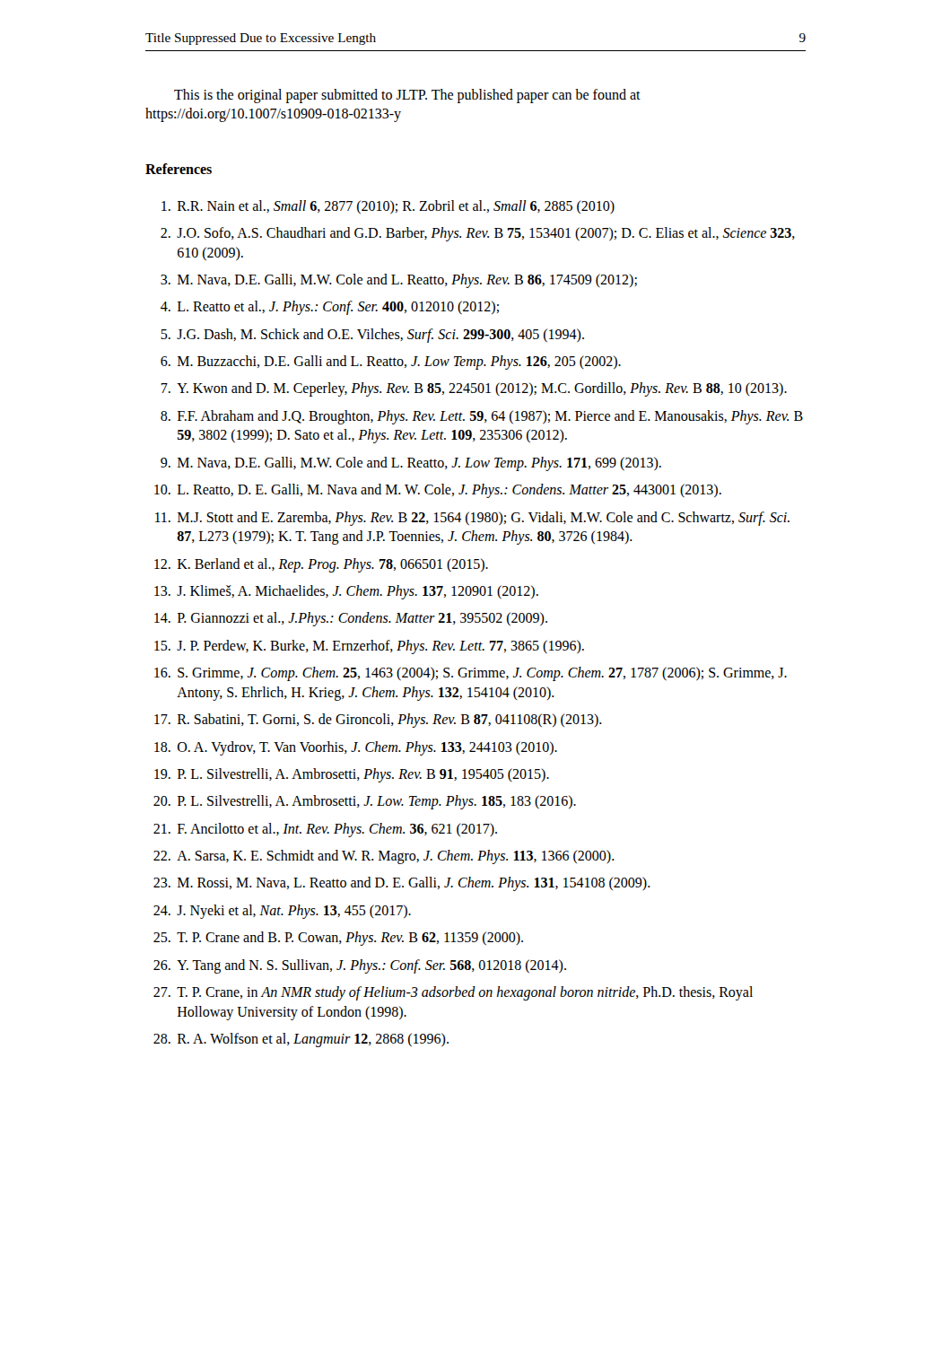Title Suppressed Due to Excessive Length 9
This is the original paper submitted to JLTP. The published paper can be found at https://doi.org/10.1007/s10909-018-02133-y
References
R.R. Nain et al., Small 6, 2877 (2010); R. Zobril et al., Small 6, 2885 (2010)
J.O. Sofo, A.S. Chaudhari and G.D. Barber, Phys. Rev. B 75, 153401 (2007); D. C. Elias et al., Science 323, 610 (2009).
M. Nava, D.E. Galli, M.W. Cole and L. Reatto, Phys. Rev. B 86, 174509 (2012);
L. Reatto et al., J. Phys.: Conf. Ser. 400, 012010 (2012);
J.G. Dash, M. Schick and O.E. Vilches, Surf. Sci. 299-300, 405 (1994).
M. Buzzacchi, D.E. Galli and L. Reatto, J. Low Temp. Phys. 126, 205 (2002).
Y. Kwon and D. M. Ceperley, Phys. Rev. B 85, 224501 (2012); M.C. Gordillo, Phys. Rev. B 88, 10 (2013).
F.F. Abraham and J.Q. Broughton, Phys. Rev. Lett. 59, 64 (1987); M. Pierce and E. Manousakis, Phys. Rev. B 59, 3802 (1999); D. Sato et al., Phys. Rev. Lett. 109, 235306 (2012).
M. Nava, D.E. Galli, M.W. Cole and L. Reatto, J. Low Temp. Phys. 171, 699 (2013).
L. Reatto, D. E. Galli, M. Nava and M. W. Cole, J. Phys.: Condens. Matter 25, 443001 (2013).
M.J. Stott and E. Zaremba, Phys. Rev. B 22, 1564 (1980); G. Vidali, M.W. Cole and C. Schwartz, Surf. Sci. 87, L273 (1979); K. T. Tang and J.P. Toennies, J. Chem. Phys. 80, 3726 (1984).
K. Berland et al., Rep. Prog. Phys. 78, 066501 (2015).
J. Klimeš, A. Michaelides, J. Chem. Phys. 137, 120901 (2012).
P. Giannozzi et al., J.Phys.: Condens. Matter 21, 395502 (2009).
J. P. Perdew, K. Burke, M. Ernzerhof, Phys. Rev. Lett. 77, 3865 (1996).
S. Grimme, J. Comp. Chem. 25, 1463 (2004); S. Grimme, J. Comp. Chem. 27, 1787 (2006); S. Grimme, J. Antony, S. Ehrlich, H. Krieg, J. Chem. Phys. 132, 154104 (2010).
R. Sabatini, T. Gorni, S. de Gironcoli, Phys. Rev. B 87, 041108(R) (2013).
O. A. Vydrov, T. Van Voorhis, J. Chem. Phys. 133, 244103 (2010).
P. L. Silvestrelli, A. Ambrosetti, Phys. Rev. B 91, 195405 (2015).
P. L. Silvestrelli, A. Ambrosetti, J. Low. Temp. Phys. 185, 183 (2016).
F. Ancilotto et al., Int. Rev. Phys. Chem. 36, 621 (2017).
A. Sarsa, K. E. Schmidt and W. R. Magro, J. Chem. Phys. 113, 1366 (2000).
M. Rossi, M. Nava, L. Reatto and D. E. Galli, J. Chem. Phys. 131, 154108 (2009).
J. Nyeki et al, Nat. Phys. 13, 455 (2017).
T. P. Crane and B. P. Cowan, Phys. Rev. B 62, 11359 (2000).
Y. Tang and N. S. Sullivan, J. Phys.: Conf. Ser. 568, 012018 (2014).
T. P. Crane, in An NMR study of Helium-3 adsorbed on hexagonal boron nitride, Ph.D. thesis, Royal Holloway University of London (1998).
R. A. Wolfson et al, Langmuir 12, 2868 (1996).